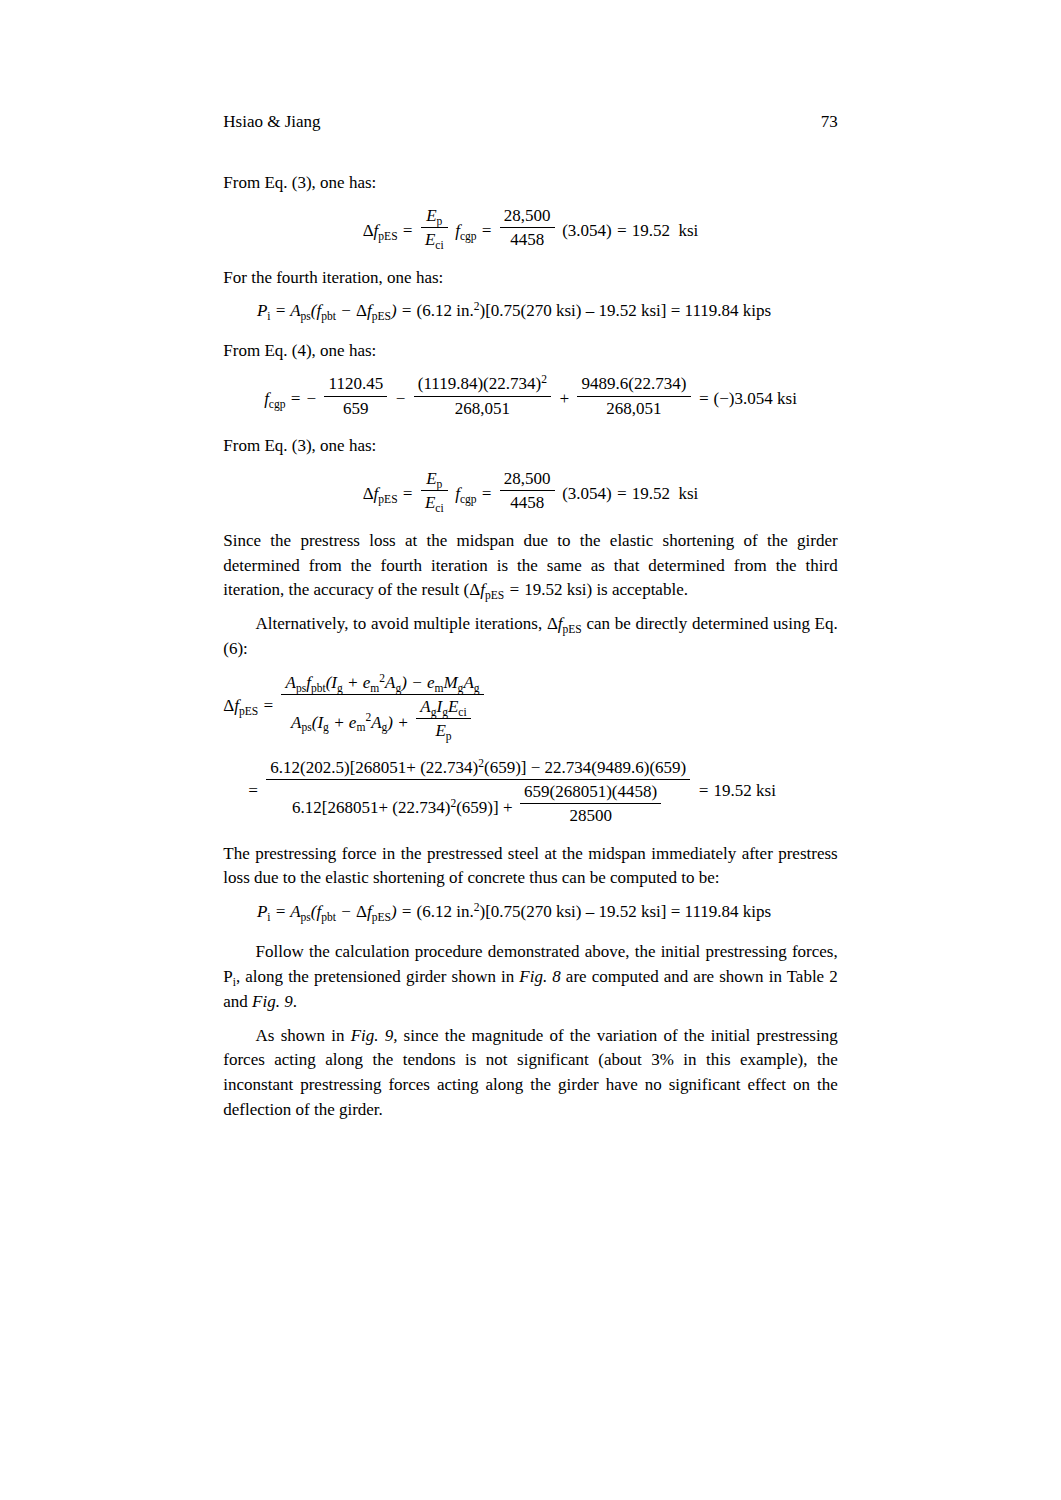Hsiao & Jiang 73
From Eq. (3), one has:
ΔfpES = Ep Eci fcgp = 28,5004458 (3.054) = 19.52 ksi
For the fourth iteration, one has:
Pi = Aps(fpbt − ΔfpES) = (6.12 in.2)[0.75(270 ksi) – 19.52 ksi] = 1119.84 kips
From Eq. (4), one has:
fcgp = − 1120.45659 − (1119.84)(22.734)2268,051 + 9489.6(22.734) 268,051 = (−)3.054 ksi
From Eq. (3), one has:
ΔfpES = Ep Eci fcgp = 28,5004458 (3.054) = 19.52 ksi
Since the prestress loss at the midspan due to the elastic shortening of the girder determined from the fourth iteration is the same as that determined from the third iteration, the accuracy of the result (ΔfpES = 19.52 ksi) is acceptable.
Alternatively, to avoid multiple iterations, ΔfpES can be directly determined using Eq. (6):
ΔfpES = Apsfpbt(Ig + em2Ag) − emMgAg Aps(Ig + em2Ag) + AgIgEci Ep
= 6.12(202.5)[268051+ (22.734)2(659)] − 22.734(9489.6)(659) 6.12[268051+ (22.734)2(659)] + 659(268051)(4458) 28500 = 19.52 ksi
The prestressing force in the prestressed steel at the midspan immediately after prestress loss due to the elastic shortening of concrete thus can be computed to be:
Pi = Aps(fpbt − ΔfpES) = (6.12 in.2)[0.75(270 ksi) – 19.52 ksi] = 1119.84 kips
Follow the calculation procedure demonstrated above, the initial prestressing forces, Pi, along the pretensioned girder shown in Fig. 8 are computed and are shown in Table 2 and Fig. 9.
As shown in Fig. 9, since the magnitude of the variation of the initial prestressing forces acting along the tendons is not significant (about 3% in this example), the inconstant prestressing forces acting along the girder have no significant effect on the deflection of the girder.